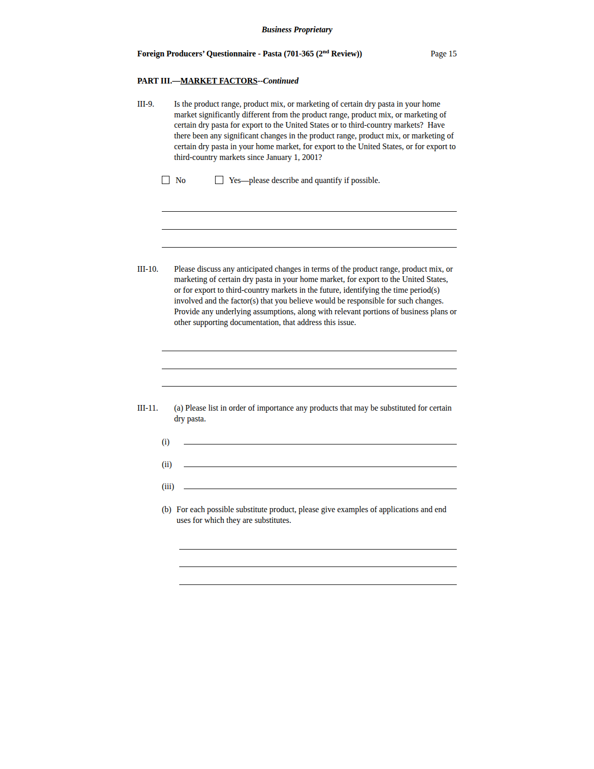Business Proprietary
Foreign Producers’ Questionnaire - Pasta (701-365 (2nd Review)) Page 15
PART III.—MARKET FACTORS--Continued
III-9.
Is the product range, product mix, or marketing of certain dry pasta in your home market significantly different from the product range, product mix, or marketing of certain dry pasta for export to the United States or to third-country markets? Have there been any significant changes in the product range, product mix, or marketing of certain dry pasta in your home market, for export to the United States, or for export to third-country markets since January 1, 2001?
No Yes—please describe and quantify if possible.
III-10.
Please discuss any anticipated changes in terms of the product range, product mix, or marketing of certain dry pasta in your home market, for export to the United States, or for export to third-country markets in the future, identifying the time period(s) involved and the factor(s) that you believe would be responsible for such changes. Provide any underlying assumptions, along with relevant portions of business plans or other supporting documentation, that address this issue.
III-11.
(a) Please list in order of importance any products that may be substituted for certain dry pasta.
(i)
(ii)
(iii)
(b)
For each possible substitute product, please give examples of applications and end uses for which they are substitutes.